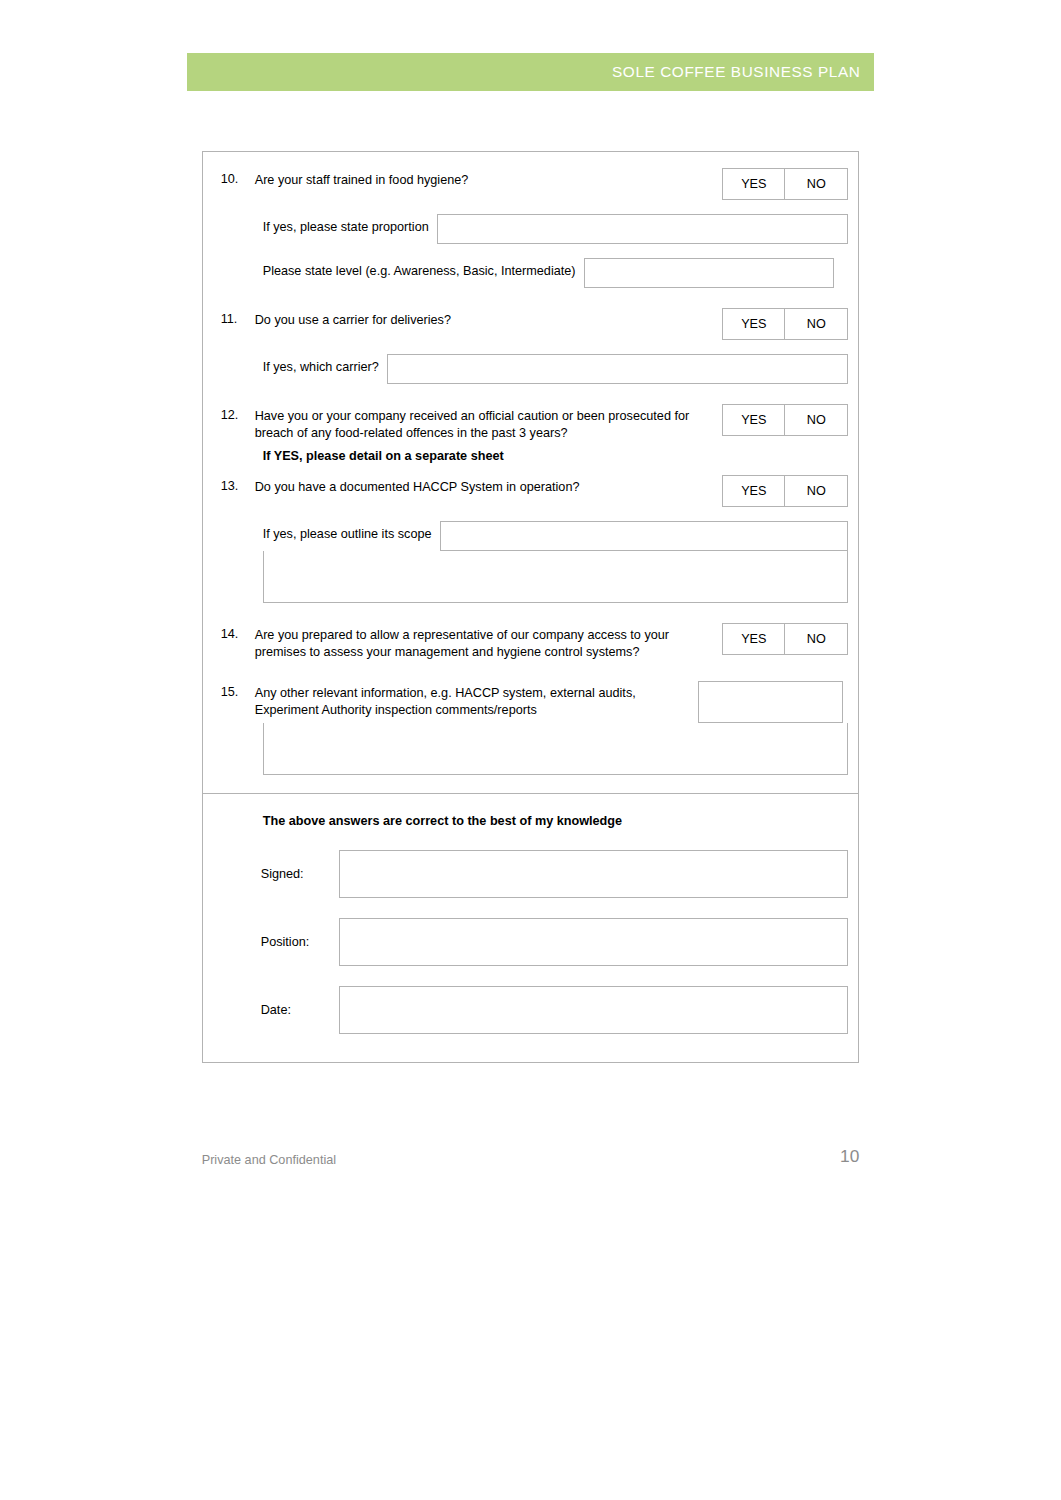SOLE COFFEE BUSINESS PLAN
| 10. | Are your staff trained in food hygiene? | YES NO |
If yes, please state proportion
Please state level (e.g. Awareness, Basic, Intermediate)
| 11. | Do you use a carrier for deliveries? | YES NO |
If yes, which carrier?
| 12. | Have you or your company received an official caution or been prosecuted for breach of any food-related offences in the past 3 years? | YES NO |
If YES, please detail on a separate sheet
| 13. | Do you have a documented HACCP System in operation? | YES NO |
If yes, please outline its scope
| 14. | Are you prepared to allow a representative of our company access to your premises to assess your management and hygiene control systems? | YES NO |
| 15. | Any other relevant information, e.g. HACCP system, external audits, Experiment Authority inspection comments/reports | |
The above answers are correct to the best of my knowledge
Signed:
Position:
Date:
Private and Confidential
10